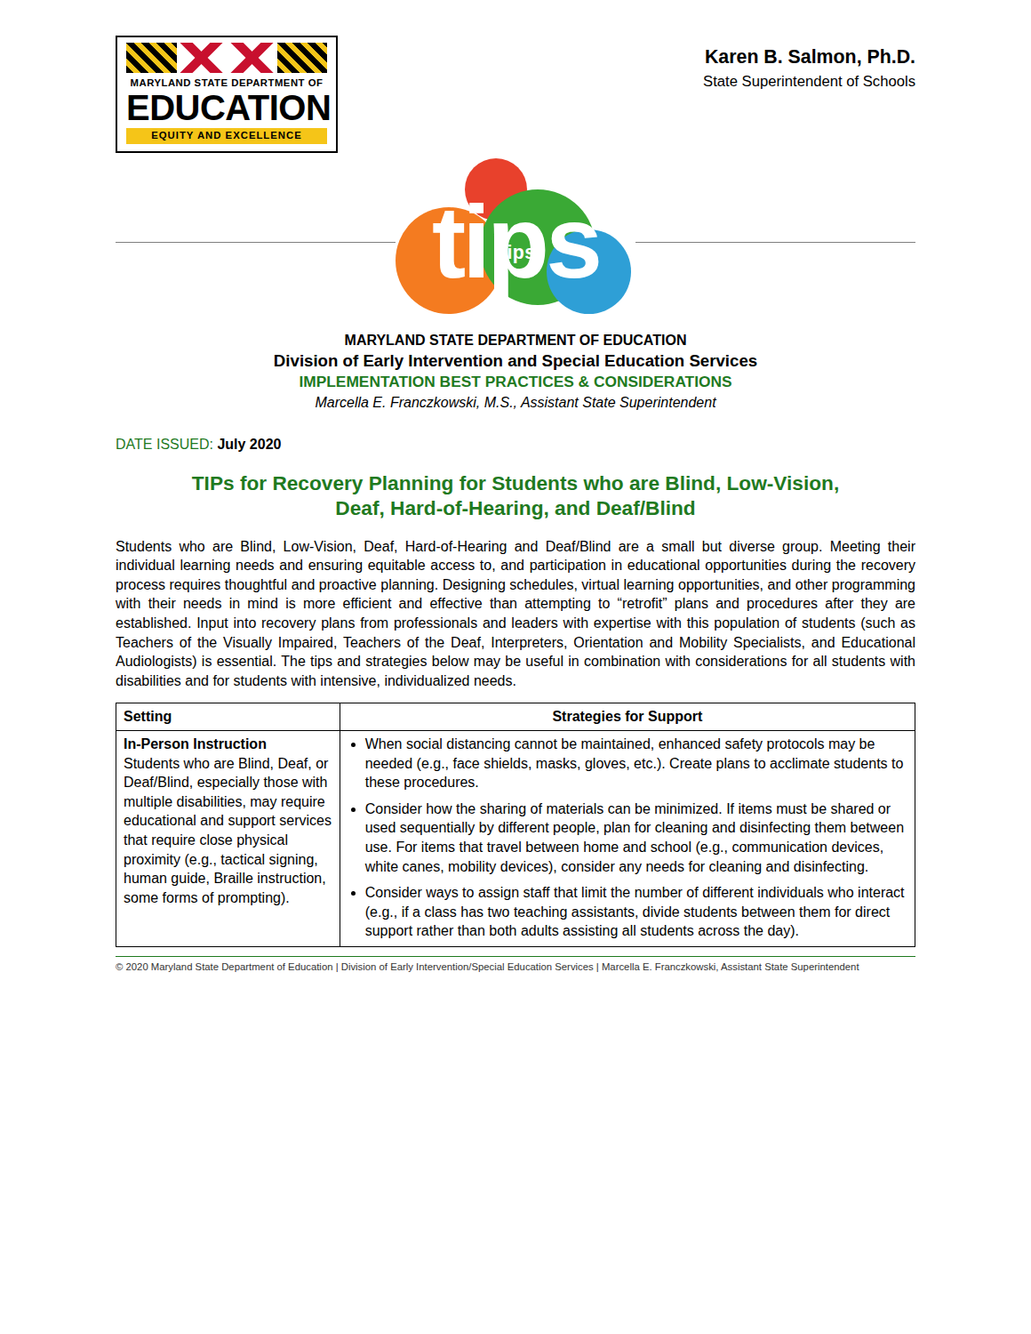MARYLAND STATE DEPARTMENT OF
EDUCATION
EQUITY AND EXCELLENCE
Karen B. Salmon, Ph.D.
State Superintendent of Schools
tips Tips
MARYLAND STATE DEPARTMENT OF EDUCATION
Division of Early Intervention and Special Education Services
IMPLEMENTATION BEST PRACTICES & CONSIDERATIONS
Marcella E. Franczkowski, M.S., Assistant State Superintendent
DATE ISSUED: July 2020
TIPs for Recovery Planning for Students who are Blind, Low-Vision,
Deaf, Hard-of-Hearing, and Deaf/Blind
Students who are Blind, Low-Vision, Deaf, Hard-of-Hearing and Deaf/Blind are a small but diverse group. Meeting their individual learning needs and ensuring equitable access to, and participation in educational opportunities during the recovery process requires thoughtful and proactive planning. Designing schedules, virtual learning opportunities, and other programming with their needs in mind is more efficient and effective than attempting to “retrofit” plans and procedures after they are established. Input into recovery plans from professionals and leaders with expertise with this population of students (such as Teachers of the Visually Impaired, Teachers of the Deaf, Interpreters, Orientation and Mobility Specialists, and Educational Audiologists) is essential. The tips and strategies below may be useful in combination with considerations for all students with disabilities and for students with intensive, individualized needs.
| Setting | Strategies for Support |
| --- | --- |
| In-Person Instruction Students who are Blind, Deaf, or Deaf/Blind, especially those with multiple disabilities, may require educational and support services that require close physical proximity (e.g., tactical signing, human guide, Braille instruction, some forms of prompting). | When social distancing cannot be maintained, enhanced safety protocols may be needed (e.g., face shields, masks, gloves, etc.). Create plans to acclimate students to these procedures. Consider how the sharing of materials can be minimized. If items must be shared or used sequentially by different people, plan for cleaning and disinfecting them between use. For items that travel between home and school (e.g., communication devices, white canes, mobility devices), consider any needs for cleaning and disinfecting. Consider ways to assign staff that limit the number of different individuals who interact (e.g., if a class has two teaching assistants, divide students between them for direct support rather than both adults assisting all students across the day). |
© 2020 Maryland State Department of Education | Division of Early Intervention/Special Education Services | Marcella E. Franczkowski, Assistant State Superintendent